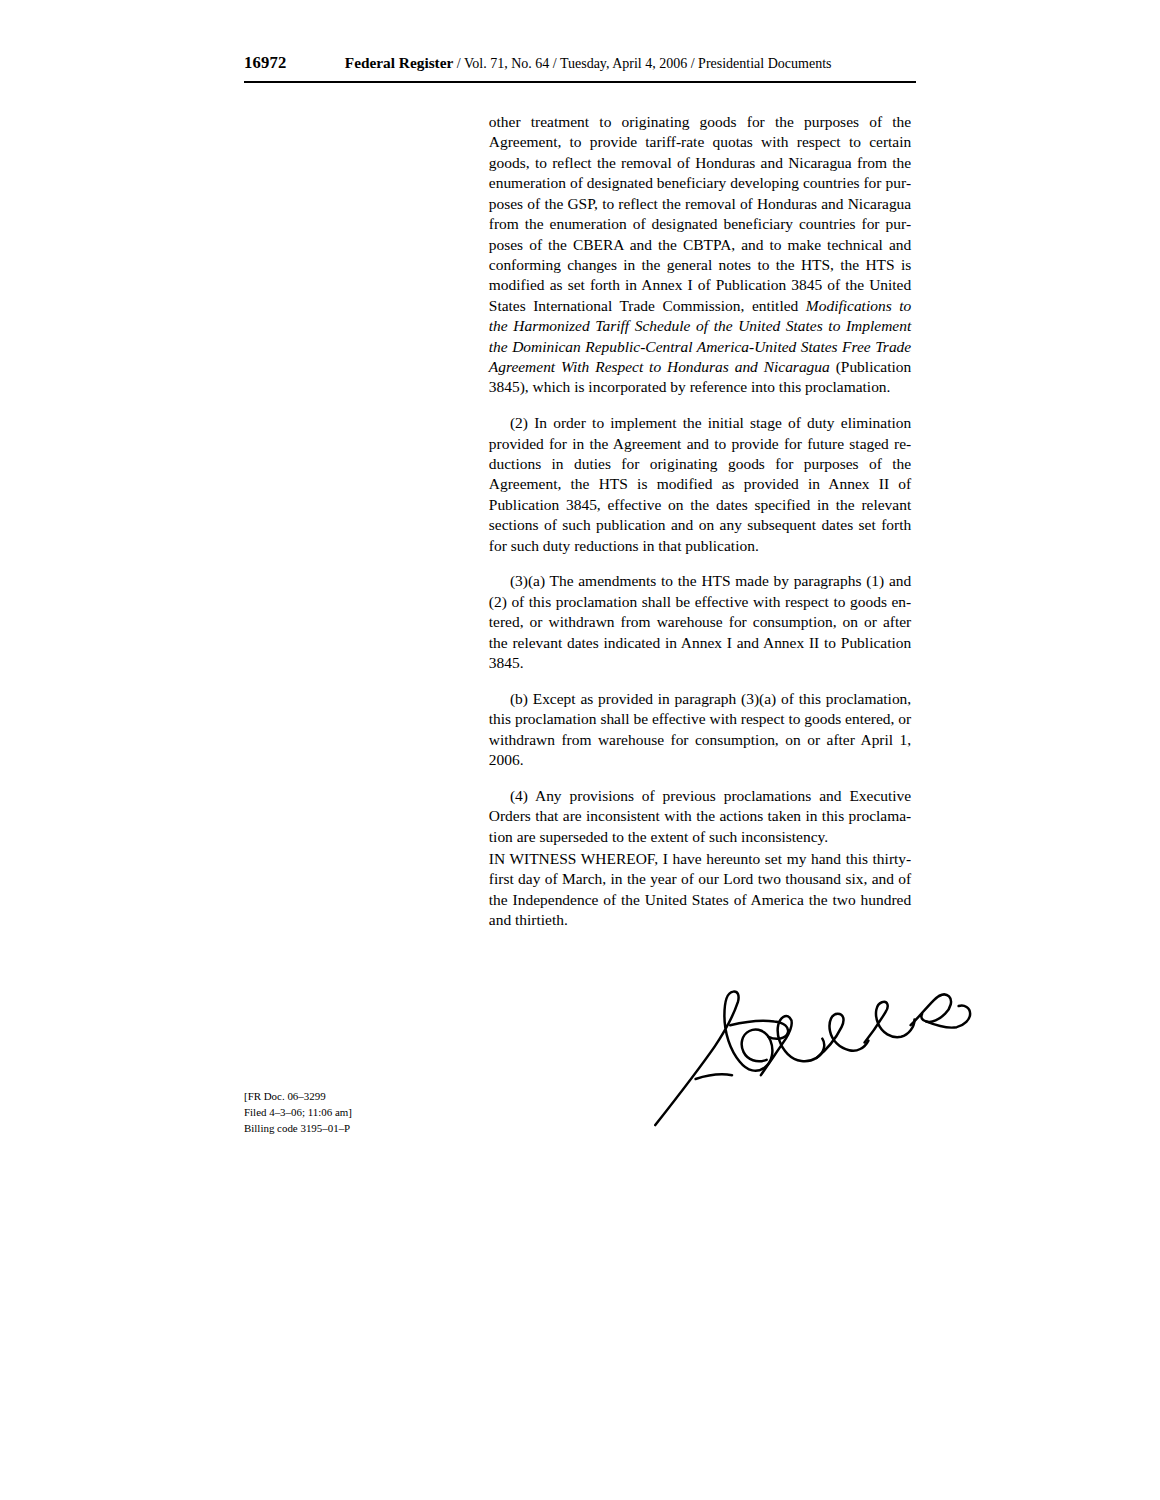16972
Federal Register / Vol. 71, No. 64 / Tuesday, April 4, 2006 / Presidential Documents
other treatment to originating goods for the purposes of the Agreement, to provide tariff-rate quotas with respect to certain goods, to reflect the removal of Honduras and Nicaragua from the enumeration of designated beneficiary developing countries for purposes of the GSP, to reflect the removal of Honduras and Nicaragua from the enumeration of designated beneficiary countries for purposes of the CBERA and the CBTPA, and to make technical and conforming changes in the general notes to the HTS, the HTS is modified as set forth in Annex I of Publication 3845 of the United States International Trade Commission, entitled Modifications to the Harmonized Tariff Schedule of the United States to Implement the Dominican Republic-Central America-United States Free Trade Agreement With Respect to Honduras and Nicaragua (Publication 3845), which is incorporated by reference into this proclamation.
(2) In order to implement the initial stage of duty elimination provided for in the Agreement and to provide for future staged reductions in duties for originating goods for purposes of the Agreement, the HTS is modified as provided in Annex II of Publication 3845, effective on the dates specified in the relevant sections of such publication and on any subsequent dates set forth for such duty reductions in that publication.
(3)(a) The amendments to the HTS made by paragraphs (1) and (2) of this proclamation shall be effective with respect to goods entered, or withdrawn from warehouse for consumption, on or after the relevant dates indicated in Annex I and Annex II to Publication 3845.
(b) Except as provided in paragraph (3)(a) of this proclamation, this proclamation shall be effective with respect to goods entered, or withdrawn from warehouse for consumption, on or after April 1, 2006.
(4) Any provisions of previous proclamations and Executive Orders that are inconsistent with the actions taken in this proclamation are superseded to the extent of such inconsistency.
IN WITNESS WHEREOF, I have hereunto set my hand this thirty-first day of March, in the year of our Lord two thousand six, and of the Independence of the United States of America the two hundred and thirtieth.
[FR Doc. 06–3299
Filed 4–3–06; 11:06 am]
Billing code 3195–01–P